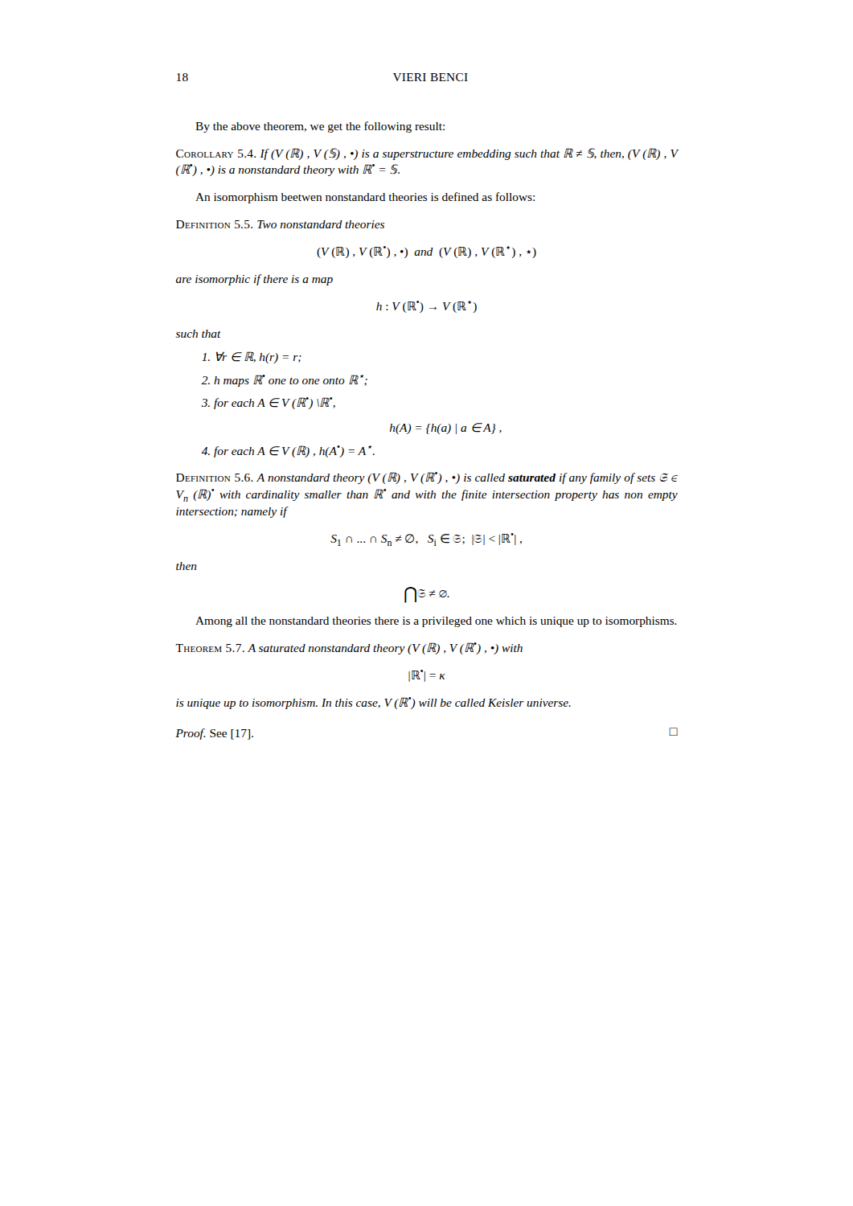18 VIERI BENCI
By the above theorem, we get the following result:
Corollary 5.4. If (V (ℝ) , V (𝕊) , •) is a superstructure embedding such that ℝ ≠ 𝕊, then, (V (ℝ) , V (ℝ•) , •) is a nonstandard theory with ℝ• = 𝕊.
An isomorphism beetwen nonstandard theories is defined as follows:
Definition 5.5. Two nonstandard theories
(V (ℝ) , V (ℝ•) , •) and (V (ℝ) , V (ℝ⋆) , ⋆)
are isomorphic if there is a map
h : V (ℝ•) → V (ℝ⋆)
such that
∀r ∈ ℝ, h(r) = r;
h maps ℝ• one to one onto ℝ⋆;
for each A ∈ V (ℝ•) \ℝ•,
h(A) = {h(a) | a ∈ A} ,
for each A ∈ V (ℝ) , h(A•) = A⋆.
Definition 5.6. A nonstandard theory (V (ℝ) , V (ℝ•) , •) is called saturated if any family of sets 𝔖 ∈ Vn (ℝ)• with cardinality smaller than ℝ• and with the finite intersection property has non empty intersection; namely if
S 1 ∩ ... ∩ Sn ≠ ∅, Si ∈ 𝔖; |𝔖| < |ℝ•| ,
then
⋂𝔖 ≠ ∅.
Among all the nonstandard theories there is a privileged one which is unique up to isomorphisms.
Theorem 5.7. A saturated nonstandard theory (V (ℝ) , V (ℝ•) , •) with
|ℝ•| = κ
is unique up to isomorphism. In this case, V (ℝ•) will be called Keisler universe.
□ Proof. See [17].